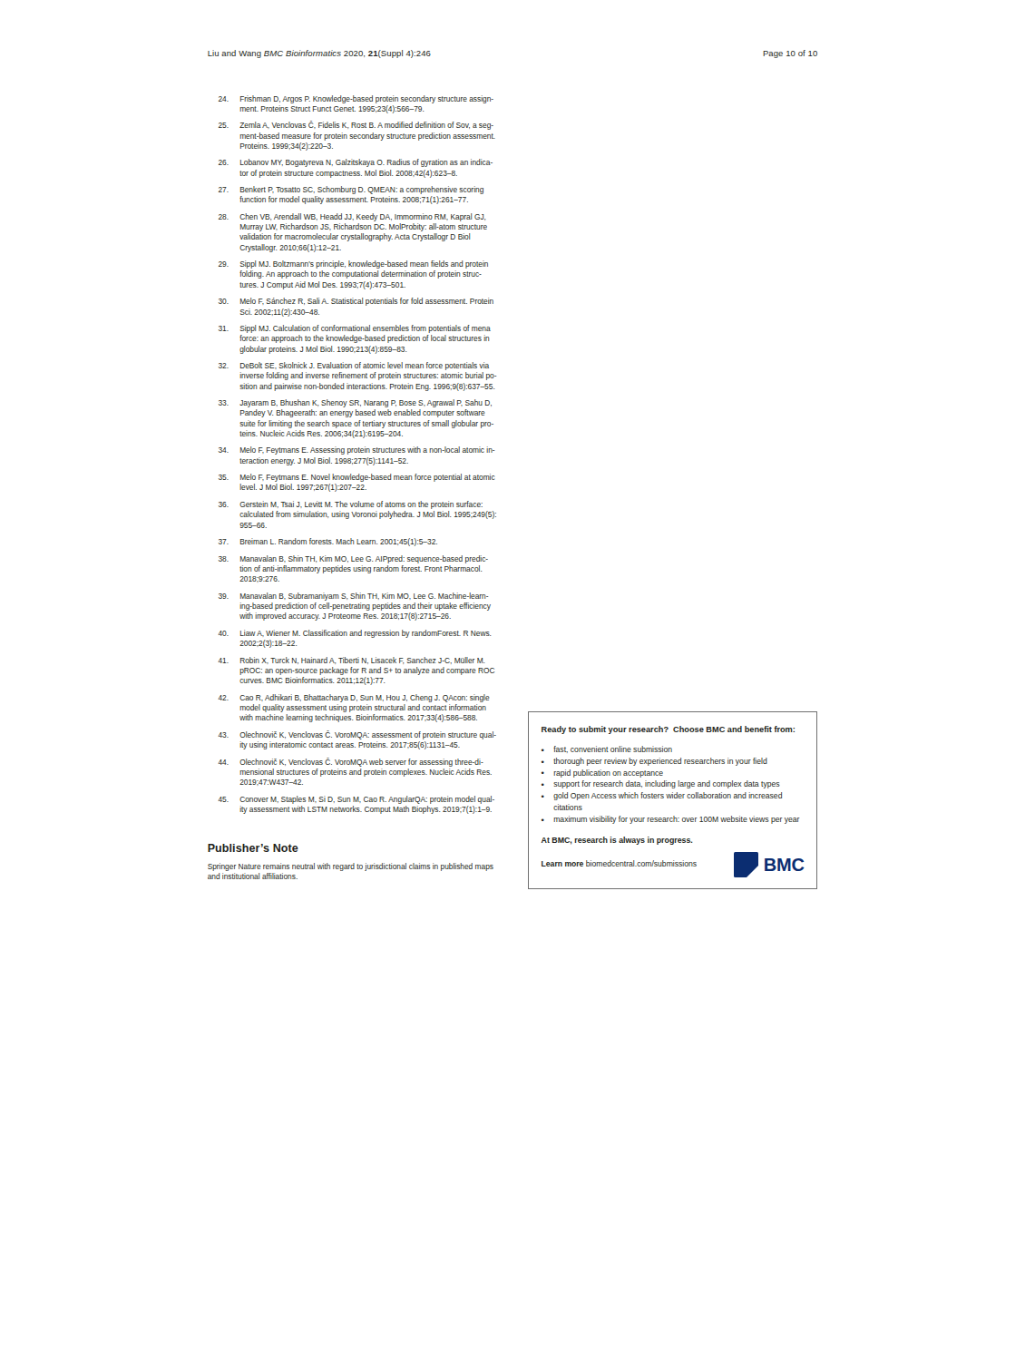Liu and Wang BMC Bioinformatics 2020, 21(Suppl 4):246
Page 10 of 10
24. Frishman D, Argos P. Knowledge-based protein secondary structure assignment. Proteins Struct Funct Genet. 1995;23(4):566–79.
25. Zemla A, Venclovas Č, Fidelis K, Rost B. A modified definition of Sov, a segment-based measure for protein secondary structure prediction assessment. Proteins. 1999;34(2):220–3.
26. Lobanov MY, Bogatyreva N, Galzitskaya O. Radius of gyration as an indicator of protein structure compactness. Mol Biol. 2008;42(4):623–8.
27. Benkert P, Tosatto SC, Schomburg D. QMEAN: a comprehensive scoring function for model quality assessment. Proteins. 2008;71(1):261–77.
28. Chen VB, Arendall WB, Headd JJ, Keedy DA, Immormino RM, Kapral GJ, Murray LW, Richardson JS, Richardson DC. MolProbity: all-atom structure validation for macromolecular crystallography. Acta Crystallogr D Biol Crystallogr. 2010;66(1):12–21.
29. Sippl MJ. Boltzmann's principle, knowledge-based mean fields and protein folding. An approach to the computational determination of protein structures. J Comput Aid Mol Des. 1993;7(4):473–501.
30. Melo F, Sánchez R, Sali A. Statistical potentials for fold assessment. Protein Sci. 2002;11(2):430–48.
31. Sippl MJ. Calculation of conformational ensembles from potentials of mena force: an approach to the knowledge-based prediction of local structures in globular proteins. J Mol Biol. 1990;213(4):859–83.
32. DeBolt SE, Skolnick J. Evaluation of atomic level mean force potentials via inverse folding and inverse refinement of protein structures: atomic burial position and pairwise non-bonded interactions. Protein Eng. 1996;9(8):637–55.
33. Jayaram B, Bhushan K, Shenoy SR, Narang P, Bose S, Agrawal P, Sahu D, Pandey V. Bhageerath: an energy based web enabled computer software suite for limiting the search space of tertiary structures of small globular proteins. Nucleic Acids Res. 2006;34(21):6195–204.
34. Melo F, Feytmans E. Assessing protein structures with a non-local atomic interaction energy. J Mol Biol. 1998;277(5):1141–52.
35. Melo F, Feytmans E. Novel knowledge-based mean force potential at atomic level. J Mol Biol. 1997;267(1):207–22.
36. Gerstein M, Tsai J, Levitt M. The volume of atoms on the protein surface: calculated from simulation, using Voronoi polyhedra. J Mol Biol. 1995;249(5): 955–66.
37. Breiman L. Random forests. Mach Learn. 2001;45(1):5–32.
38. Manavalan B, Shin TH, Kim MO, Lee G. AIPpred: sequence-based prediction of anti-inflammatory peptides using random forest. Front Pharmacol. 2018;9:276.
39. Manavalan B, Subramaniyam S, Shin TH, Kim MO, Lee G. Machine-learning-based prediction of cell-penetrating peptides and their uptake efficiency with improved accuracy. J Proteome Res. 2018;17(8):2715–26.
40. Liaw A, Wiener M. Classification and regression by randomForest. R News. 2002;2(3):18–22.
41. Robin X, Turck N, Hainard A, Tiberti N, Lisacek F, Sanchez J-C, Müller M. pROC: an open-source package for R and S+ to analyze and compare ROC curves. BMC Bioinformatics. 2011;12(1):77.
42. Cao R, Adhikari B, Bhattacharya D, Sun M, Hou J, Cheng J. QAcon: single model quality assessment using protein structural and contact information with machine learning techniques. Bioinformatics. 2017;33(4):586–588.
43. Olechnovič K, Venclovas Č. VoroMQA: assessment of protein structure quality using interatomic contact areas. Proteins. 2017;85(6):1131–45.
44. Olechnovič K, Venclovas Č. VoroMQA web server for assessing three-dimensional structures of proteins and protein complexes. Nucleic Acids Res. 2019;47:W437–42.
45. Conover M, Staples M, Si D, Sun M, Cao R. AngularQA: protein model quality assessment with LSTM networks. Comput Math Biophys. 2019;7(1):1–9.
Publisher’s Note
Springer Nature remains neutral with regard to jurisdictional claims in published maps and institutional affiliations.
Ready to submit your research? Choose BMC and benefit from:
fast, convenient online submission
thorough peer review by experienced researchers in your field
rapid publication on acceptance
support for research data, including large and complex data types
gold Open Access which fosters wider collaboration and increased citations
maximum visibility for your research: over 100M website views per year
At BMC, research is always in progress.
Learn more biomedcentral.com/submissions
BMC